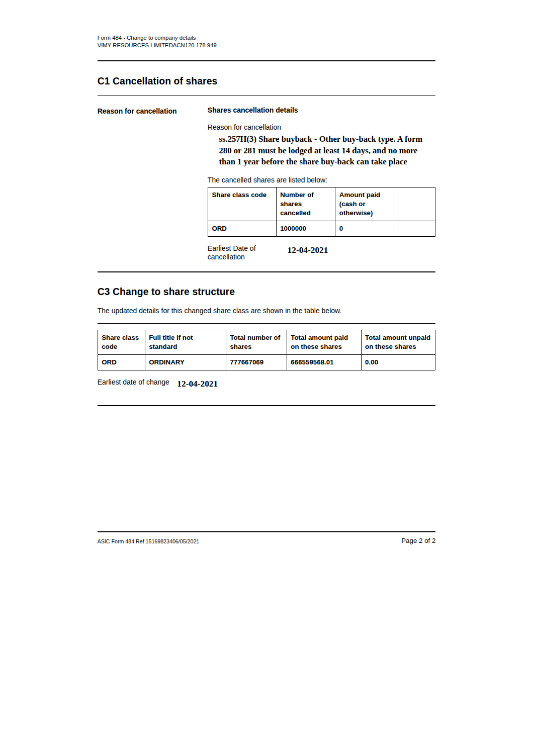Form 484 - Change to company details
VIMY RESOURCES LIMITEDACN120 178 949
C1 Cancellation of shares
Reason for cancellation
Shares cancellation details
Reason for cancellation
ss.257H(3) Share buyback - Other buy-back type. A form 280 or 281 must be lodged at least 14 days, and no more than 1 year before the share buy-back can take place
The cancelled shares are listed below:
| Share class code | Number of shares cancelled | Amount paid (cash or otherwise) | |
| --- | --- | --- | --- |
| ORD | 1000000 | 0 | |
Earliest Date of cancellation
12-04-2021
C3 Change to share structure
The updated details for this changed share class are shown in the table below.
| Share class code | Full title if not standard | Total number of shares | Total amount paid on these shares | Total amount unpaid on these shares |
| --- | --- | --- | --- | --- |
| ORD | ORDINARY | 777667069 | 666559568.01 | 0.00 |
Earliest date of change
12-04-2021
ASIC Form 484 Ref 15169823406/05/2021
Page 2 of 2